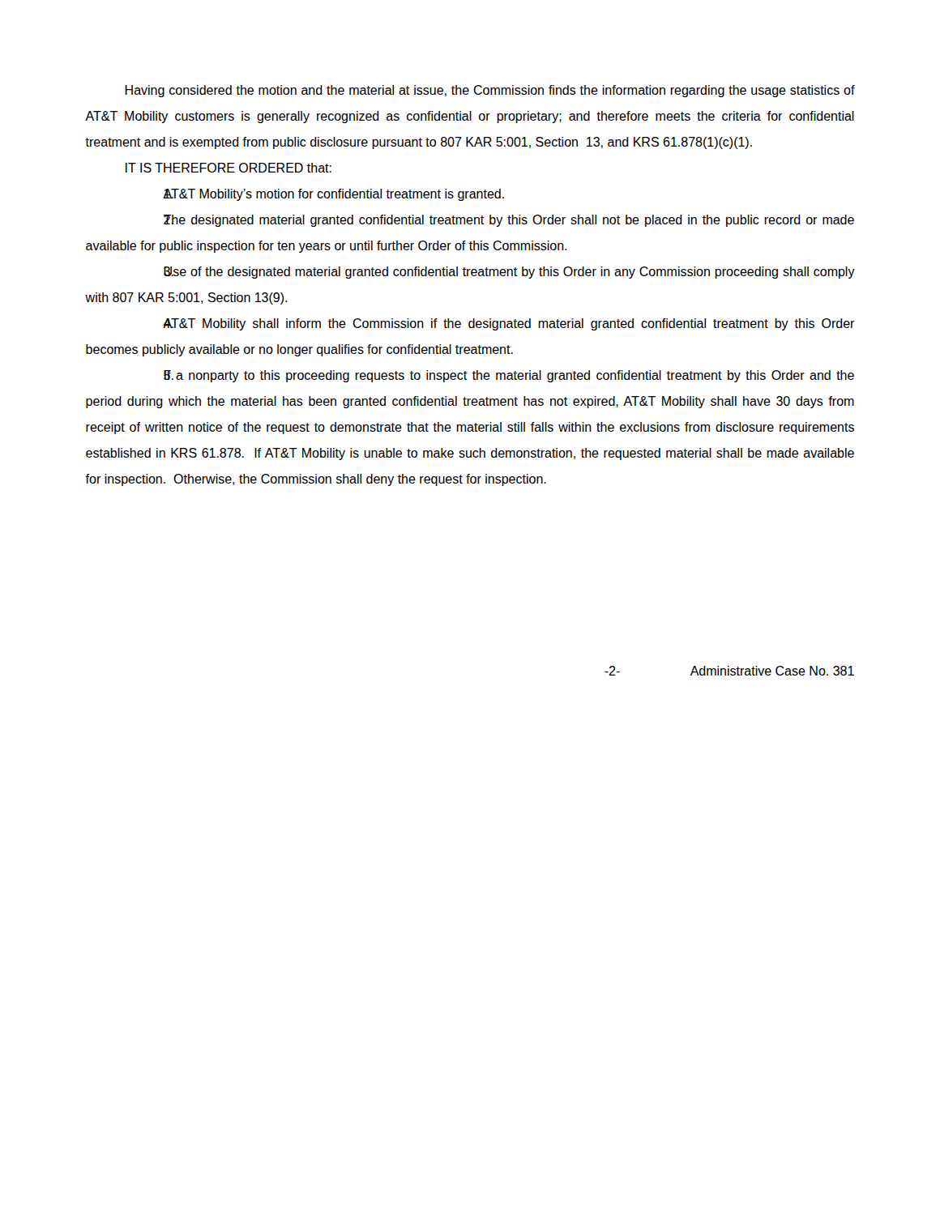Having considered the motion and the material at issue, the Commission finds the information regarding the usage statistics of AT&T Mobility customers is generally recognized as confidential or proprietary; and therefore meets the criteria for confidential treatment and is exempted from public disclosure pursuant to 807 KAR 5:001, Section 13, and KRS 61.878(1)(c)(1).
IT IS THEREFORE ORDERED that:
1. AT&T Mobility’s motion for confidential treatment is granted.
2. The designated material granted confidential treatment by this Order shall not be placed in the public record or made available for public inspection for ten years or until further Order of this Commission.
3. Use of the designated material granted confidential treatment by this Order in any Commission proceeding shall comply with 807 KAR 5:001, Section 13(9).
4. AT&T Mobility shall inform the Commission if the designated material granted confidential treatment by this Order becomes publicly available or no longer qualifies for confidential treatment.
5. If a nonparty to this proceeding requests to inspect the material granted confidential treatment by this Order and the period during which the material has been granted confidential treatment has not expired, AT&T Mobility shall have 30 days from receipt of written notice of the request to demonstrate that the material still falls within the exclusions from disclosure requirements established in KRS 61.878. If AT&T Mobility is unable to make such demonstration, the requested material shall be made available for inspection. Otherwise, the Commission shall deny the request for inspection.
-2-Administrative Case No. 381